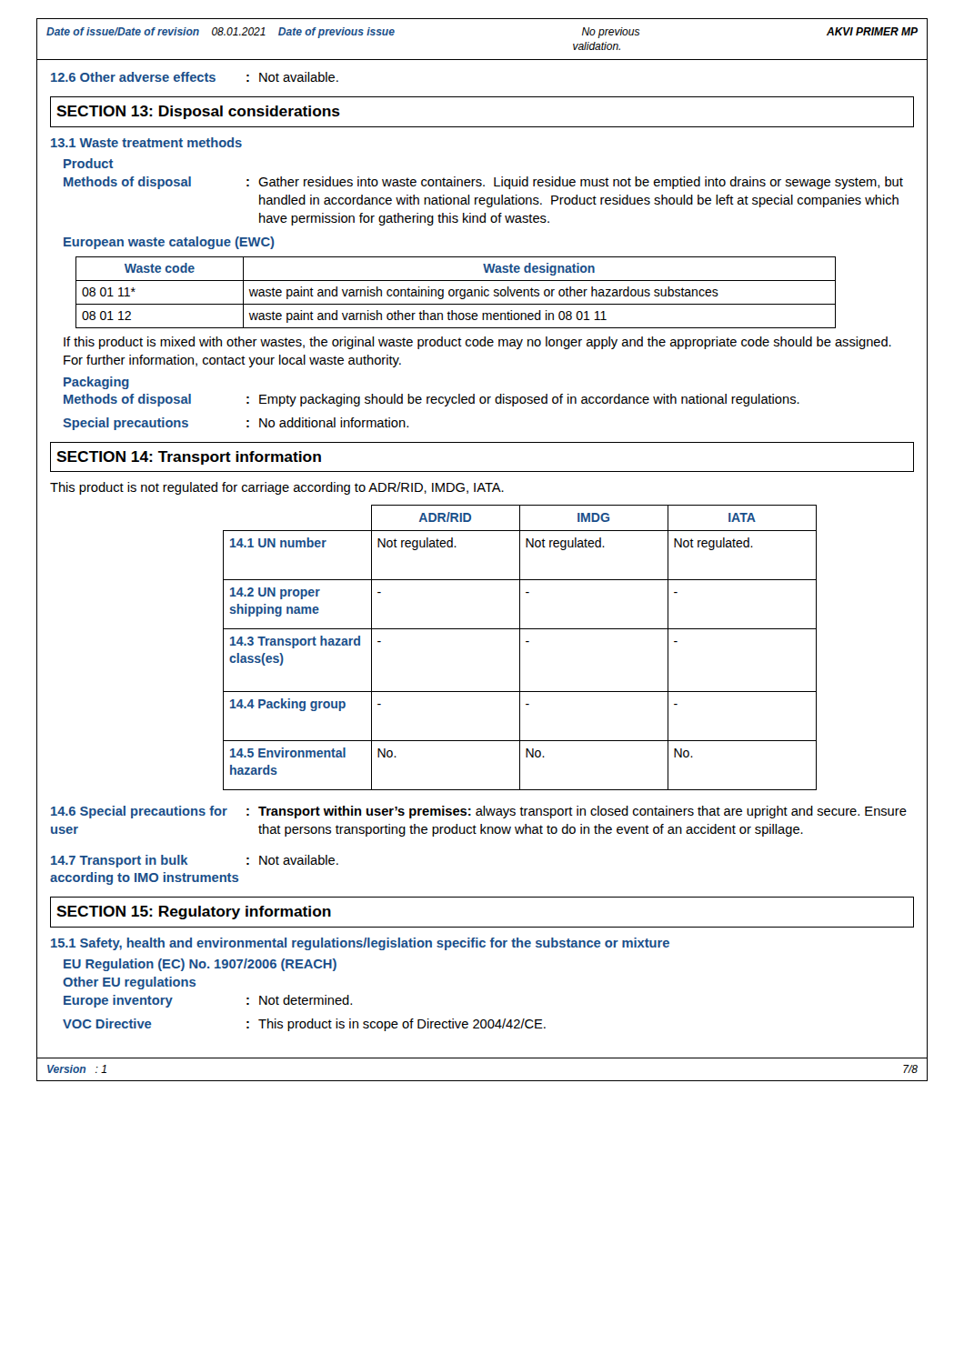Date of issue/Date of revision 08.01.2021 Date of previous issue
No previous
validation.
AKVI PRIMER MP
12.6 Other adverse effects
:
Not available.
SECTION 13: Disposal considerations
13.1 Waste treatment methods
Product
Methods of disposal
:
Gather residues into waste containers. Liquid residue must not be emptied into drains or sewage system, but handled in accordance with national regulations. Product residues should be left at special companies which have permission for gathering this kind of wastes.
European waste catalogue (EWC)
| Waste code | Waste designation |
| --- | --- |
| 08 01 11* | waste paint and varnish containing organic solvents or other hazardous substances |
| 08 01 12 | waste paint and varnish other than those mentioned in 08 01 11 |
If this product is mixed with other wastes, the original waste product code may no longer apply and the appropriate code should be assigned. For further information, contact your local waste authority.
Packaging
Methods of disposal
:
Empty packaging should be recycled or disposed of in accordance with national regulations.
Special precautions
:
No additional information.
SECTION 14: Transport information
This product is not regulated for carriage according to ADR/RID, IMDG, IATA.
| | ADR/RID | IMDG | IATA |
| 14.1 UN number | Not regulated. | Not regulated. | Not regulated. |
| 14.2 UN proper shipping name | - | - | - |
| 14.3 Transport hazard class(es) | - | - | - |
| 14.4 Packing group | - | - | - |
| 14.5 Environmental hazards | No. | No. | No. |
14.6 Special precautions for user
:
Transport within user’s premises: always transport in closed containers that are upright and secure. Ensure that persons transporting the product know what to do in the event of an accident or spillage.
14.7 Transport in bulk according to IMO instruments
:
Not available.
SECTION 15: Regulatory information
15.1 Safety, health and environmental regulations/legislation specific for the substance or mixture
EU Regulation (EC) No. 1907/2006 (REACH)
Other EU regulations
Europe inventory
:
Not determined.
VOC Directive
:
This product is in scope of Directive 2004/42/CE.
Version : 1
7/8